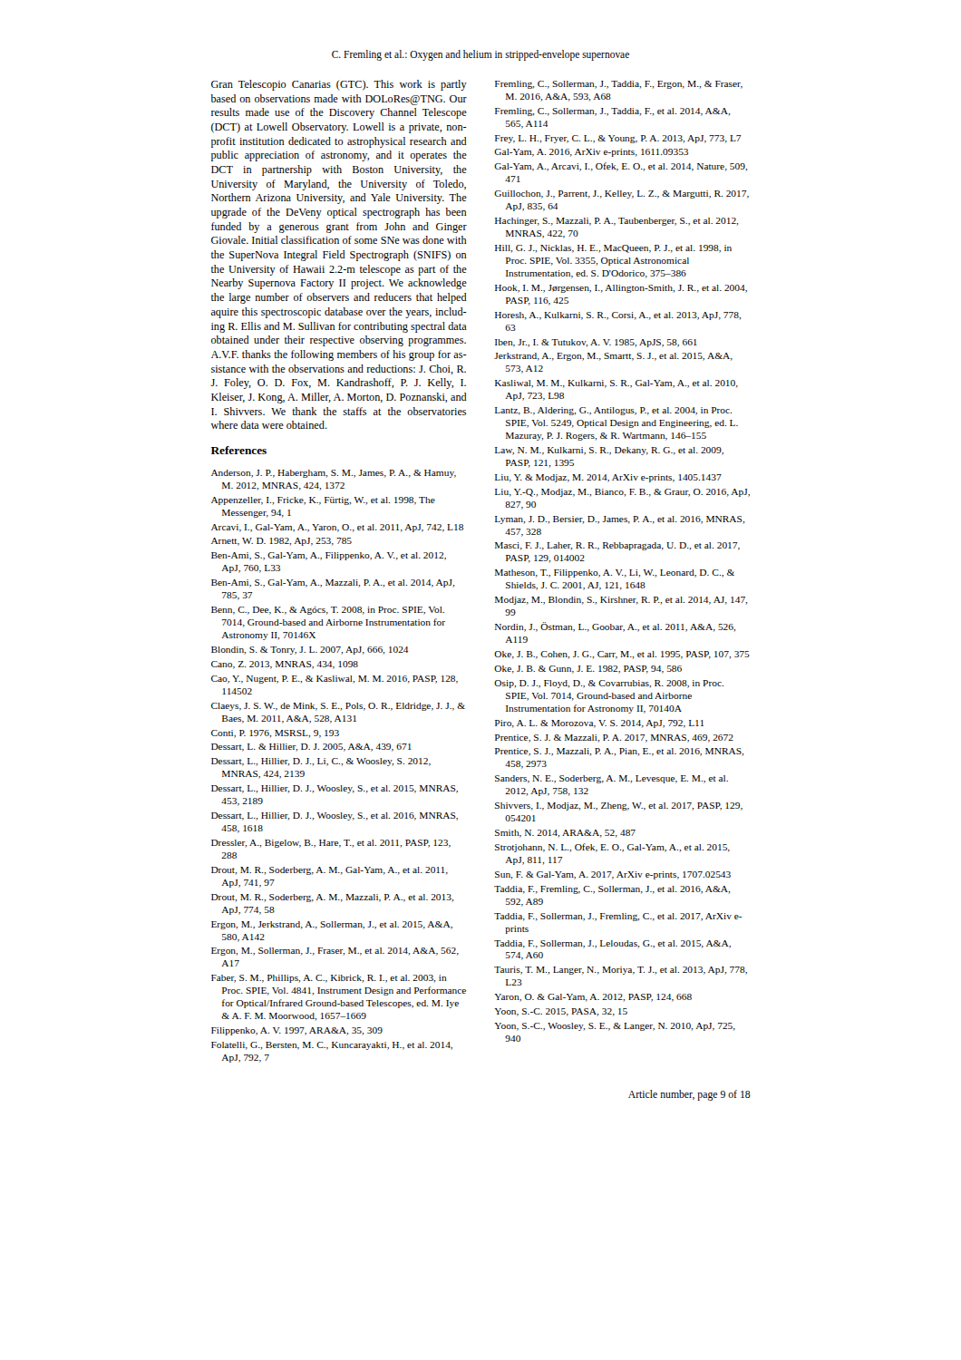C. Fremling et al.: Oxygen and helium in stripped-envelope supernovae
Gran Telescopio Canarias (GTC). This work is partly based on observations made with DOLoRes@TNG. Our results made use of the Discovery Channel Telescope (DCT) at Lowell Observatory. Lowell is a private, nonprofit institution dedicated to astrophysical research and public appreciation of astronomy, and it operates the DCT in partnership with Boston University, the University of Maryland, the University of Toledo, Northern Arizona University, and Yale University. The upgrade of the DeVeny optical spectrograph has been funded by a generous grant from John and Ginger Giovale. Initial classification of some SNe was done with the SuperNova Integral Field Spectrograph (SNIFS) on the University of Hawaii 2.2-m telescope as part of the Nearby Supernova Factory II project. We acknowledge the large number of observers and reducers that helped aquire this spectroscopic database over the years, including R. Ellis and M. Sullivan for contributing spectral data obtained under their respective observing programmes. A.V.F. thanks the following members of his group for assistance with the observations and reductions: J. Choi, R. J. Foley, O. D. Fox, M. Kandrashoff, P. J. Kelly, I. Kleiser, J. Kong, A. Miller, A. Morton, D. Poznanski, and I. Shivvers. We thank the staffs at the observatories where data were obtained.
References
Anderson, J. P., Habergham, S. M., James, P. A., & Hamuy, M. 2012, MNRAS, 424, 1372
Appenzeller, I., Fricke, K., Fürtig, W., et al. 1998, The Messenger, 94, 1
Arcavi, I., Gal-Yam, A., Yaron, O., et al. 2011, ApJ, 742, L18
Arnett, W. D. 1982, ApJ, 253, 785
Ben-Ami, S., Gal-Yam, A., Filippenko, A. V., et al. 2012, ApJ, 760, L33
Ben-Ami, S., Gal-Yam, A., Mazzali, P. A., et al. 2014, ApJ, 785, 37
Benn, C., Dee, K., & Agócs, T. 2008, in Proc. SPIE, Vol. 7014, Ground-based and Airborne Instrumentation for Astronomy II, 70146X
Blondin, S. & Tonry, J. L. 2007, ApJ, 666, 1024
Cano, Z. 2013, MNRAS, 434, 1098
Cao, Y., Nugent, P. E., & Kasliwal, M. M. 2016, PASP, 128, 114502
Claeys, J. S. W., de Mink, S. E., Pols, O. R., Eldridge, J. J., & Baes, M. 2011, A&A, 528, A131
Conti, P. 1976, MSRSL, 9, 193
Dessart, L. & Hillier, D. J. 2005, A&A, 439, 671
Dessart, L., Hillier, D. J., Li, C., & Woosley, S. 2012, MNRAS, 424, 2139
Dessart, L., Hillier, D. J., Woosley, S., et al. 2015, MNRAS, 453, 2189
Dessart, L., Hillier, D. J., Woosley, S., et al. 2016, MNRAS, 458, 1618
Dressler, A., Bigelow, B., Hare, T., et al. 2011, PASP, 123, 288
Drout, M. R., Soderberg, A. M., Gal-Yam, A., et al. 2011, ApJ, 741, 97
Drout, M. R., Soderberg, A. M., Mazzali, P. A., et al. 2013, ApJ, 774, 58
Ergon, M., Jerkstrand, A., Sollerman, J., et al. 2015, A&A, 580, A142
Ergon, M., Sollerman, J., Fraser, M., et al. 2014, A&A, 562, A17
Faber, S. M., Phillips, A. C., Kibrick, R. I., et al. 2003, in Proc. SPIE, Vol. 4841, Instrument Design and Performance for Optical/Infrared Ground-based Telescopes, ed. M. Iye & A. F. M. Moorwood, 1657–1669
Filippenko, A. V. 1997, ARA&A, 35, 309
Folatelli, G., Bersten, M. C., Kuncarayakti, H., et al. 2014, ApJ, 792, 7
Fremling, C., Sollerman, J., Taddia, F., Ergon, M., & Fraser, M. 2016, A&A, 593, A68
Fremling, C., Sollerman, J., Taddia, F., et al. 2014, A&A, 565, A114
Frey, L. H., Fryer, C. L., & Young, P. A. 2013, ApJ, 773, L7
Gal-Yam, A. 2016, ArXiv e-prints, 1611.09353
Gal-Yam, A., Arcavi, I., Ofek, E. O., et al. 2014, Nature, 509, 471
Guillochon, J., Parrent, J., Kelley, L. Z., & Margutti, R. 2017, ApJ, 835, 64
Hachinger, S., Mazzali, P. A., Taubenberger, S., et al. 2012, MNRAS, 422, 70
Hill, G. J., Nicklas, H. E., MacQueen, P. J., et al. 1998, in Proc. SPIE, Vol. 3355, Optical Astronomical Instrumentation, ed. S. D'Odorico, 375–386
Hook, I. M., Jørgensen, I., Allington-Smith, J. R., et al. 2004, PASP, 116, 425
Horesh, A., Kulkarni, S. R., Corsi, A., et al. 2013, ApJ, 778, 63
Iben, Jr., I. & Tutukov, A. V. 1985, ApJS, 58, 661
Jerkstrand, A., Ergon, M., Smartt, S. J., et al. 2015, A&A, 573, A12
Kasliwal, M. M., Kulkarni, S. R., Gal-Yam, A., et al. 2010, ApJ, 723, L98
Lantz, B., Aldering, G., Antilogus, P., et al. 2004, in Proc. SPIE, Vol. 5249, Optical Design and Engineering, ed. L. Mazuray, P. J. Rogers, & R. Wartmann, 146–155
Law, N. M., Kulkarni, S. R., Dekany, R. G., et al. 2009, PASP, 121, 1395
Liu, Y. & Modjaz, M. 2014, ArXiv e-prints, 1405.1437
Liu, Y.-Q., Modjaz, M., Bianco, F. B., & Graur, O. 2016, ApJ, 827, 90
Lyman, J. D., Bersier, D., James, P. A., et al. 2016, MNRAS, 457, 328
Masci, F. J., Laher, R. R., Rebbapragada, U. D., et al. 2017, PASP, 129, 014002
Matheson, T., Filippenko, A. V., Li, W., Leonard, D. C., & Shields, J. C. 2001, AJ, 121, 1648
Modjaz, M., Blondin, S., Kirshner, R. P., et al. 2014, AJ, 147, 99
Nordin, J., Östman, L., Goobar, A., et al. 2011, A&A, 526, A119
Oke, J. B., Cohen, J. G., Carr, M., et al. 1995, PASP, 107, 375
Oke, J. B. & Gunn, J. E. 1982, PASP, 94, 586
Osip, D. J., Floyd, D., & Covarrubias, R. 2008, in Proc. SPIE, Vol. 7014, Ground-based and Airborne Instrumentation for Astronomy II, 70140A
Piro, A. L. & Morozova, V. S. 2014, ApJ, 792, L11
Prentice, S. J. & Mazzali, P. A. 2017, MNRAS, 469, 2672
Prentice, S. J., Mazzali, P. A., Pian, E., et al. 2016, MNRAS, 458, 2973
Sanders, N. E., Soderberg, A. M., Levesque, E. M., et al. 2012, ApJ, 758, 132
Shivvers, I., Modjaz, M., Zheng, W., et al. 2017, PASP, 129, 054201
Smith, N. 2014, ARA&A, 52, 487
Strotjohann, N. L., Ofek, E. O., Gal-Yam, A., et al. 2015, ApJ, 811, 117
Sun, F. & Gal-Yam, A. 2017, ArXiv e-prints, 1707.02543
Taddia, F., Fremling, C., Sollerman, J., et al. 2016, A&A, 592, A89
Taddia, F., Sollerman, J., Fremling, C., et al. 2017, ArXiv e-prints
Taddia, F., Sollerman, J., Leloudas, G., et al. 2015, A&A, 574, A60
Tauris, T. M., Langer, N., Moriya, T. J., et al. 2013, ApJ, 778, L23
Yaron, O. & Gal-Yam, A. 2012, PASP, 124, 668
Yoon, S.-C. 2015, PASA, 32, 15
Yoon, S.-C., Woosley, S. E., & Langer, N. 2010, ApJ, 725, 940
Article number, page 9 of 18